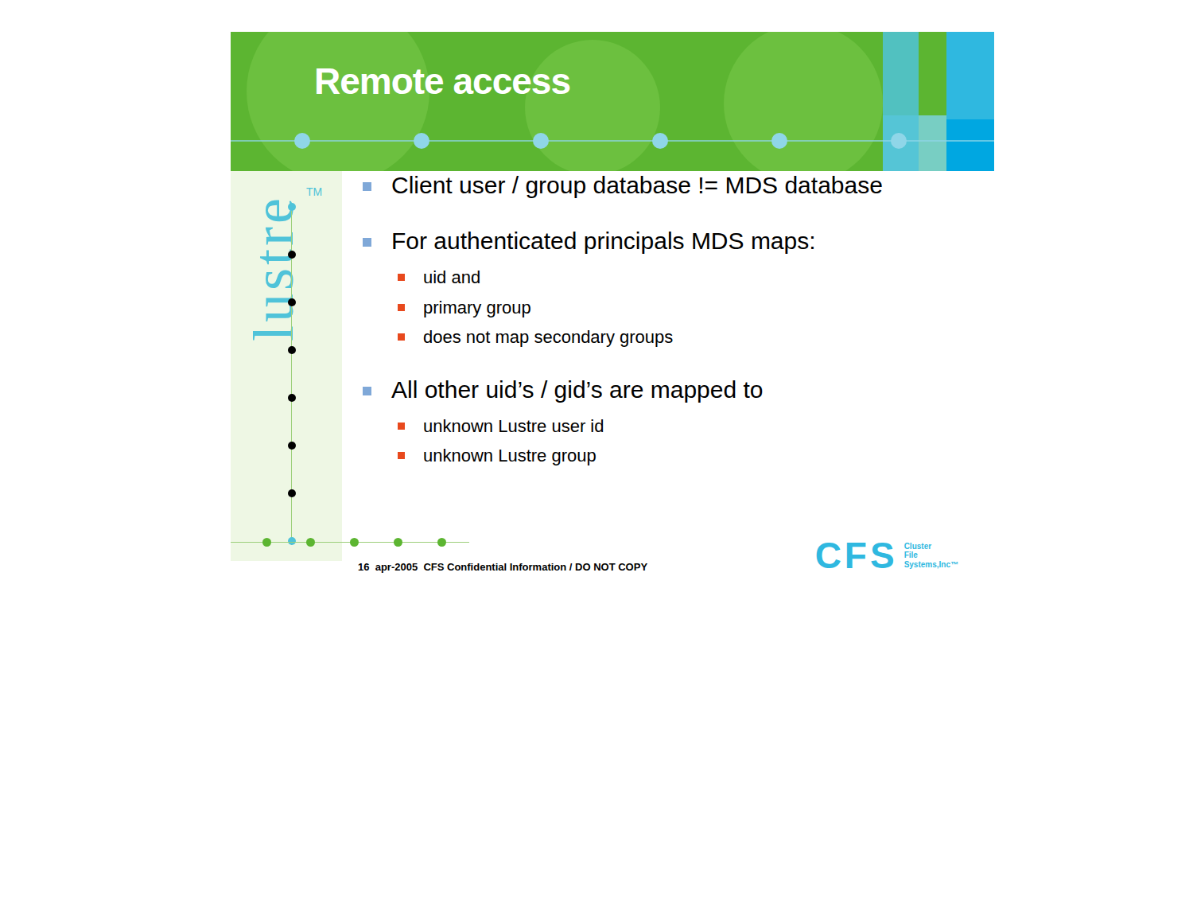Architectural Views
Remote access
lustre
TM
Client user / group database != MDS database
For authenticated principals MDS maps:
uid and
primary group
does not map secondary groups
All other uid’s / gid’s are mapped to
unknown Lustre user id
unknown Lustre group
16 apr-2005 CFS Confidential Information / DO NOT COPY
CFS
Cluster
File
Systems,Inc™